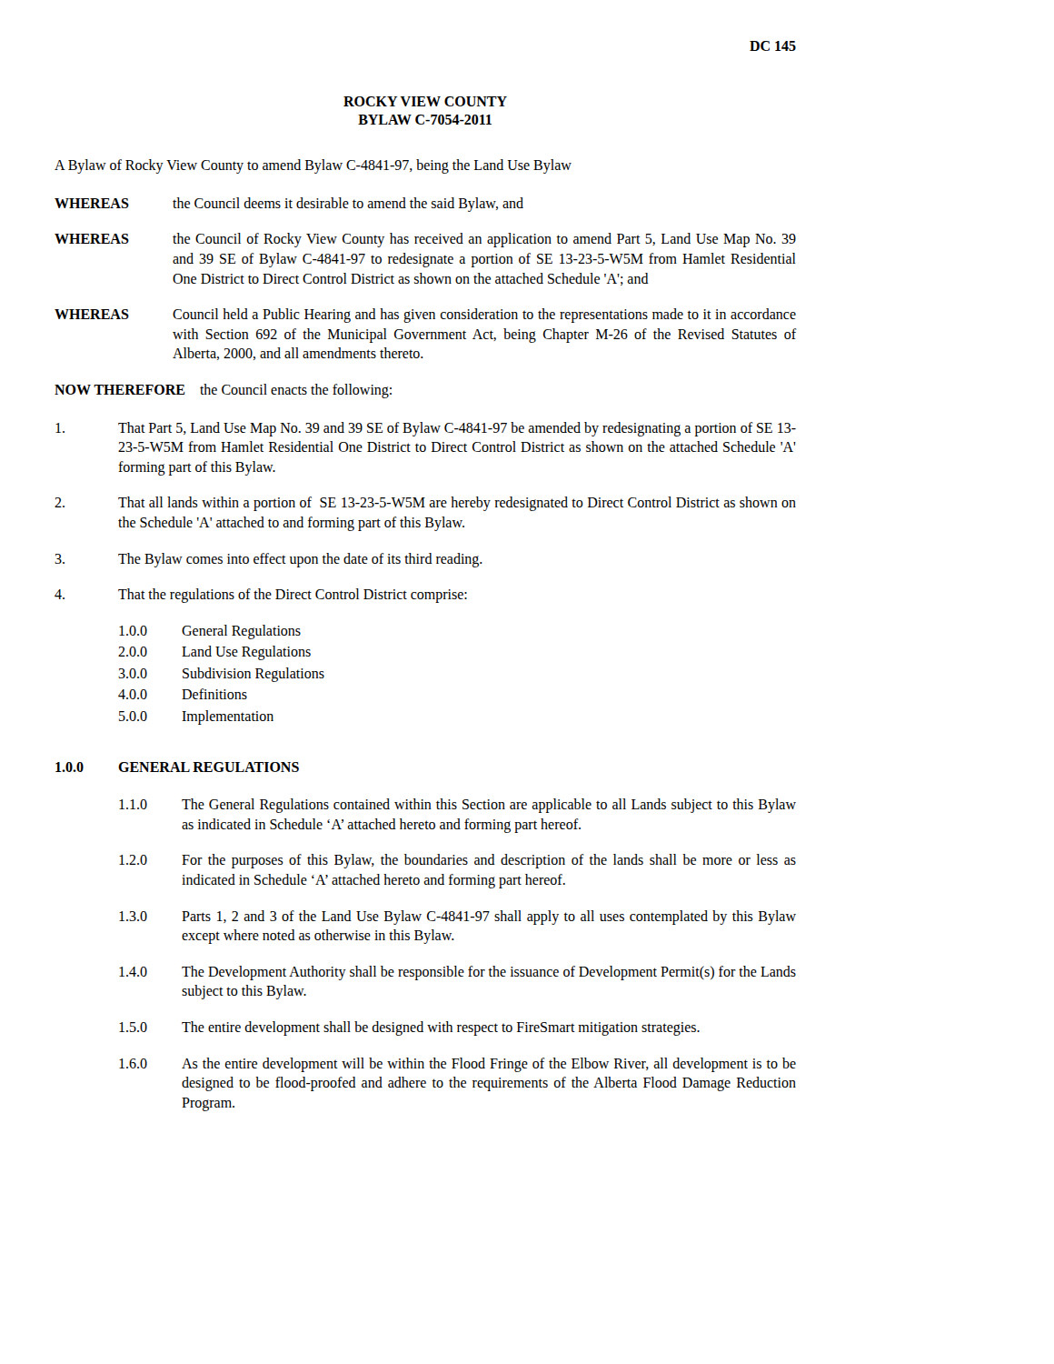DC 145
ROCKY VIEW COUNTY
BYLAW C-7054-2011
A Bylaw of Rocky View County to amend Bylaw C-4841-97, being the Land Use Bylaw
WHEREAS
the Council deems it desirable to amend the said Bylaw, and
WHEREAS
the Council of Rocky View County has received an application to amend Part 5, Land Use Map No. 39 and 39 SE of Bylaw C-4841-97 to redesignate a portion of SE 13-23-5-W5M from Hamlet Residential One District to Direct Control District as shown on the attached Schedule 'A'; and
WHEREAS
Council held a Public Hearing and has given consideration to the representations made to it in accordance with Section 692 of the Municipal Government Act, being Chapter M-26 of the Revised Statutes of Alberta, 2000, and all amendments thereto.
NOW THEREFORE the Council enacts the following:
1.
That Part 5, Land Use Map No. 39 and 39 SE of Bylaw C-4841-97 be amended by redesignating a portion of SE 13-23-5-W5M from Hamlet Residential One District to Direct Control District as shown on the attached Schedule 'A' forming part of this Bylaw.
2.
That all lands within a portion of SE 13-23-5-W5M are hereby redesignated to Direct Control District as shown on the Schedule 'A' attached to and forming part of this Bylaw.
3.
The Bylaw comes into effect upon the date of its third reading.
4.
That the regulations of the Direct Control District comprise:
1.0.0 General Regulations
2.0.0 Land Use Regulations
3.0.0 Subdivision Regulations
4.0.0 Definitions
5.0.0 Implementation
1.0.0
GENERAL REGULATIONS
1.1.0
The General Regulations contained within this Section are applicable to all Lands subject to this Bylaw as indicated in Schedule ‘A’ attached hereto and forming part hereof.
1.2.0
For the purposes of this Bylaw, the boundaries and description of the lands shall be more or less as indicated in Schedule ‘A’ attached hereto and forming part hereof.
1.3.0
Parts 1, 2 and 3 of the Land Use Bylaw C-4841-97 shall apply to all uses contemplated by this Bylaw except where noted as otherwise in this Bylaw.
1.4.0
The Development Authority shall be responsible for the issuance of Development Permit(s) for the Lands subject to this Bylaw.
1.5.0
The entire development shall be designed with respect to FireSmart mitigation strategies.
1.6.0
As the entire development will be within the Flood Fringe of the Elbow River, all development is to be designed to be flood-proofed and adhere to the requirements of the Alberta Flood Damage Reduction Program.